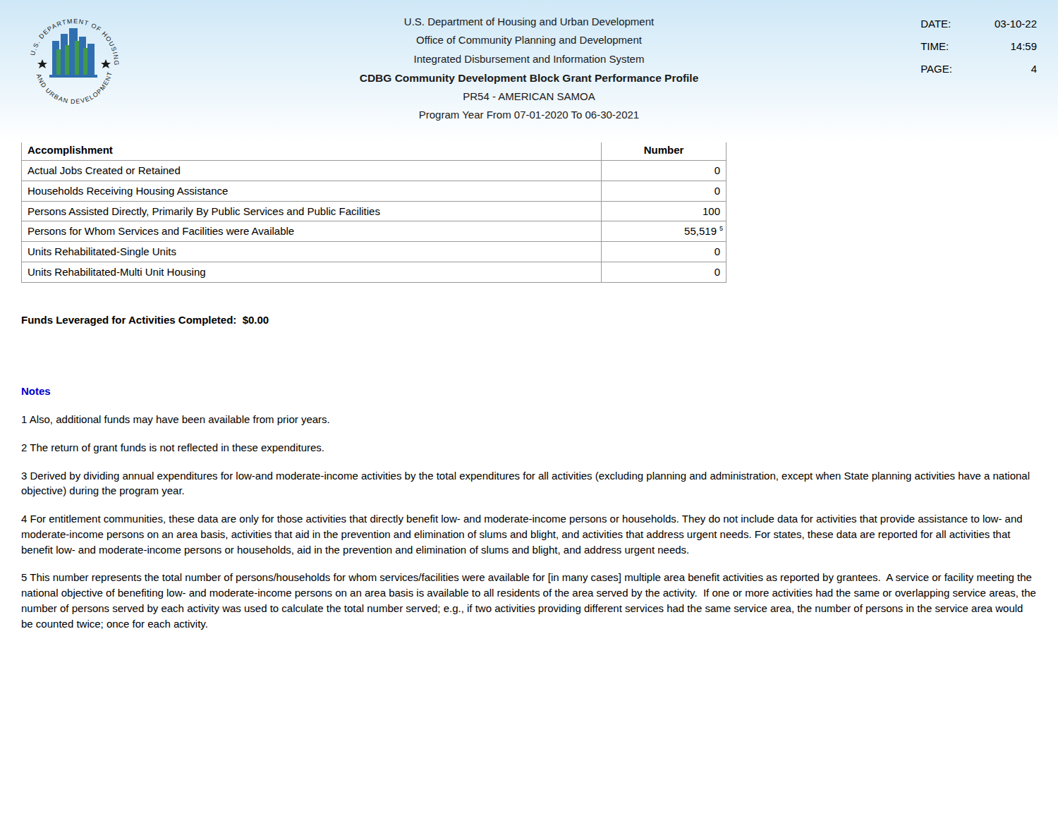U.S. DEPARTMENT OF HOUSING AND URBAN DEVELOPMENT
U.S. Department of Housing and Urban Development
Office of Community Planning and Development
Integrated Disbursement and Information System
CDBG Community Development Block Grant Performance Profile
PR54 - AMERICAN SAMOA
Program Year From 07-01-2020 To 06-30-2021
| DATE: | 03-10-22 |
| TIME: | 14:59 |
| PAGE: | 4 |
| Accomplishment | Number |
| --- | --- |
| Actual Jobs Created or Retained | 0 |
| Households Receiving Housing Assistance | 0 |
| Persons Assisted Directly, Primarily By Public Services and Public Facilities | 100 |
| Persons for Whom Services and Facilities were Available | 55,519 5 |
| Units Rehabilitated-Single Units | 0 |
| Units Rehabilitated-Multi Unit Housing | 0 |
Funds Leveraged for Activities Completed: $0.00
Notes
1 Also, additional funds may have been available from prior years.
2 The return of grant funds is not reflected in these expenditures.
3 Derived by dividing annual expenditures for low-and moderate-income activities by the total expenditures for all activities (excluding planning and administration, except when State planning activities have a national objective) during the program year.
4 For entitlement communities, these data are only for those activities that directly benefit low- and moderate-income persons or households. They do not include data for activities that provide assistance to low- and moderate-income persons on an area basis, activities that aid in the prevention and elimination of slums and blight, and activities that address urgent needs. For states, these data are reported for all activities that benefit low- and moderate-income persons or households, aid in the prevention and elimination of slums and blight, and address urgent needs.
5 This number represents the total number of persons/households for whom services/facilities were available for [in many cases] multiple area benefit activities as reported by grantees. A service or facility meeting the national objective of benefiting low- and moderate-income persons on an area basis is available to all residents of the area served by the activity. If one or more activities had the same or overlapping service areas, the number of persons served by each activity was used to calculate the total number served; e.g., if two activities providing different services had the same service area, the number of persons in the service area would be counted twice; once for each activity.